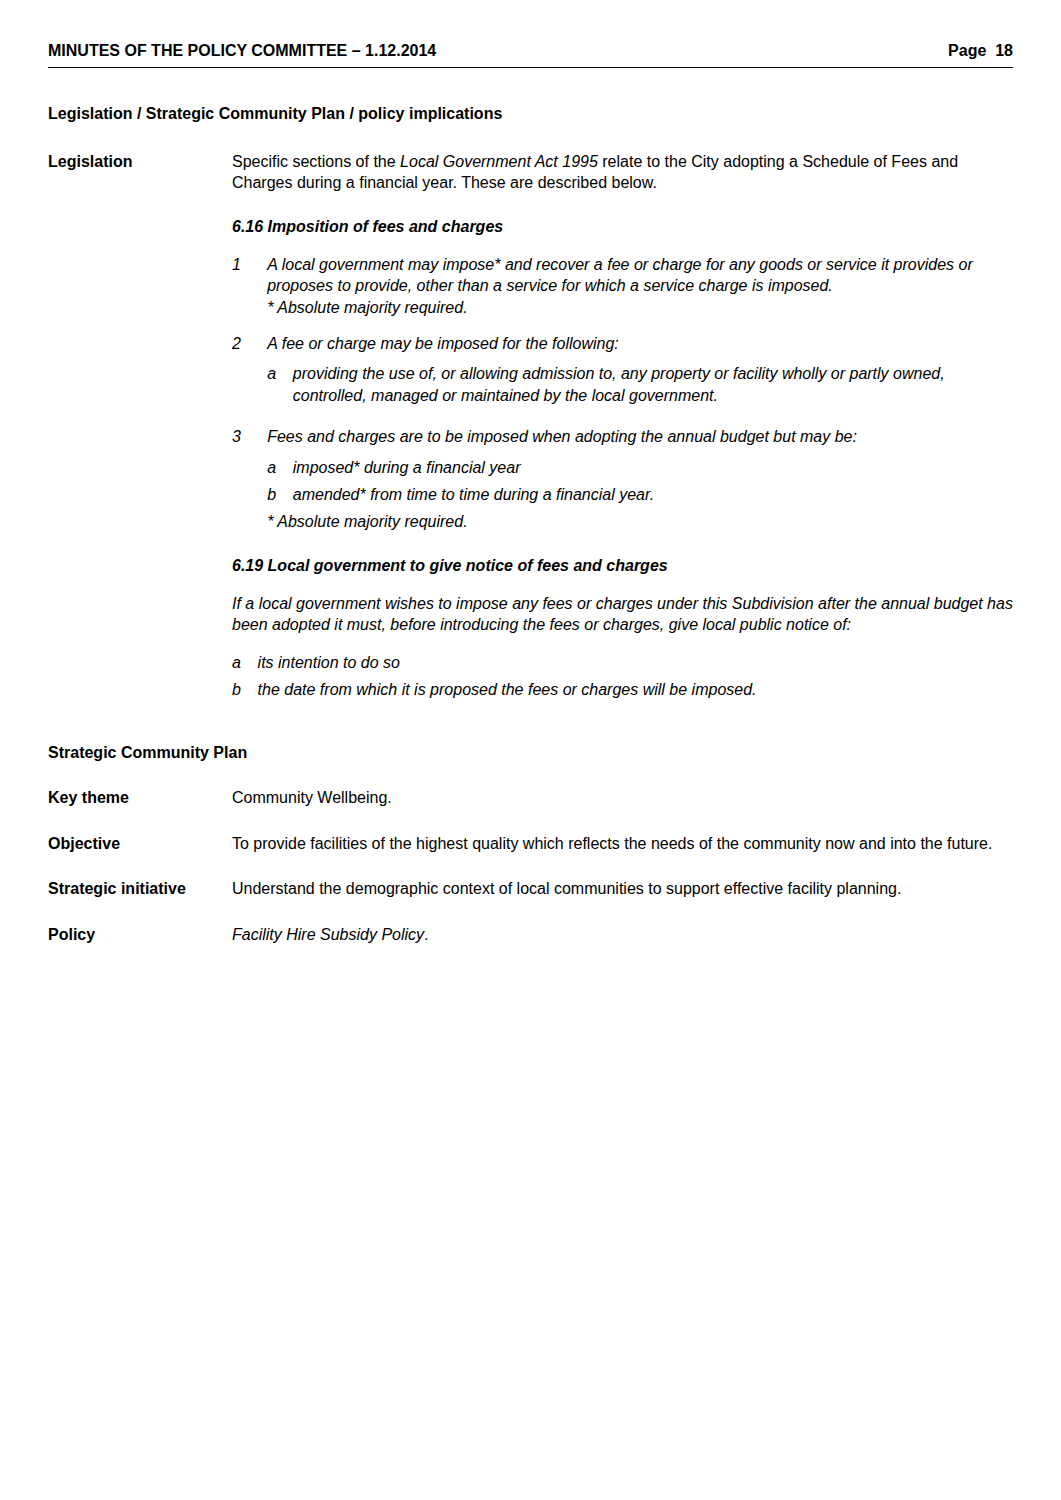Minutes of the Policy Committee – 1.12.2014 Page 18
Legislation / Strategic Community Plan / policy implications
Legislation
Specific sections of the Local Government Act 1995 relate to the City adopting a Schedule of Fees and Charges during a financial year. These are described below.
6.16 Imposition of fees and charges
1 A local government may impose* and recover a fee or charge for any goods or service it provides or proposes to provide, other than a service for which a service charge is imposed.
* Absolute majority required.
2 A fee or charge may be imposed for the following:
aproviding the use of, or allowing admission to, any property or facility wholly or partly owned, controlled, managed or maintained by the local government.
3 Fees and charges are to be imposed when adopting the annual budget but may be:
aimposed* during a financial year
bamended* from time to time during a financial year.
* Absolute majority required.
6.19 Local government to give notice of fees and charges
If a local government wishes to impose any fees or charges under this Subdivision after the annual budget has been adopted it must, before introducing the fees or charges, give local public notice of:
aits intention to do so
bthe date from which it is proposed the fees or charges will be imposed.
Strategic Community Plan
Key theme
Community Wellbeing.
Objective
To provide facilities of the highest quality which reflects the needs of the community now and into the future.
Strategic initiative
Understand the demographic context of local communities to support effective facility planning.
Policy
Facility Hire Subsidy Policy.